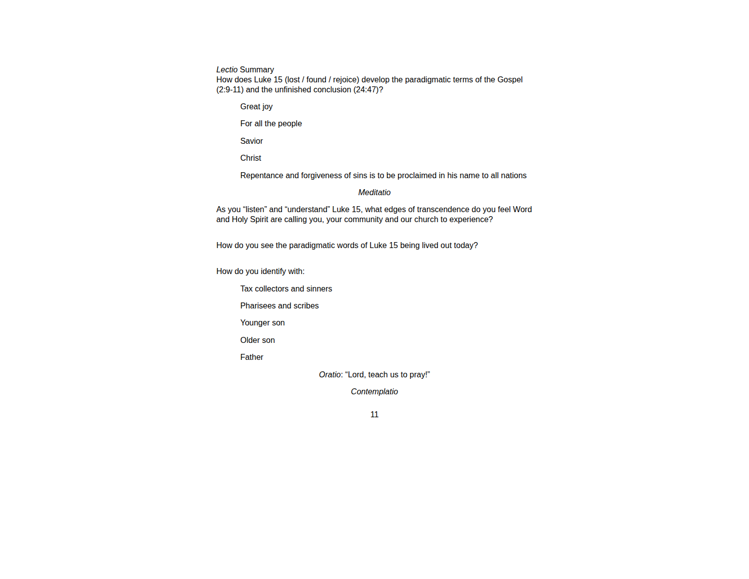Lectio Summary
How does Luke 15 (lost / found / rejoice) develop the paradigmatic terms of the Gospel (2:9-11) and the unfinished conclusion (24:47)?
Great joy
For all the people
Savior
Christ
Repentance and forgiveness of sins is to be proclaimed in his name to all nations
Meditatio
As you “listen” and “understand” Luke 15, what edges of transcendence do you feel Word and Holy Spirit are calling you, your community and our church to experience?
How do you see the paradigmatic words of Luke 15 being lived out today?
How do you identify with:
Tax collectors and sinners
Pharisees and scribes
Younger son
Older son
Father
Oratio: “Lord, teach us to pray!”
Contemplatio
11